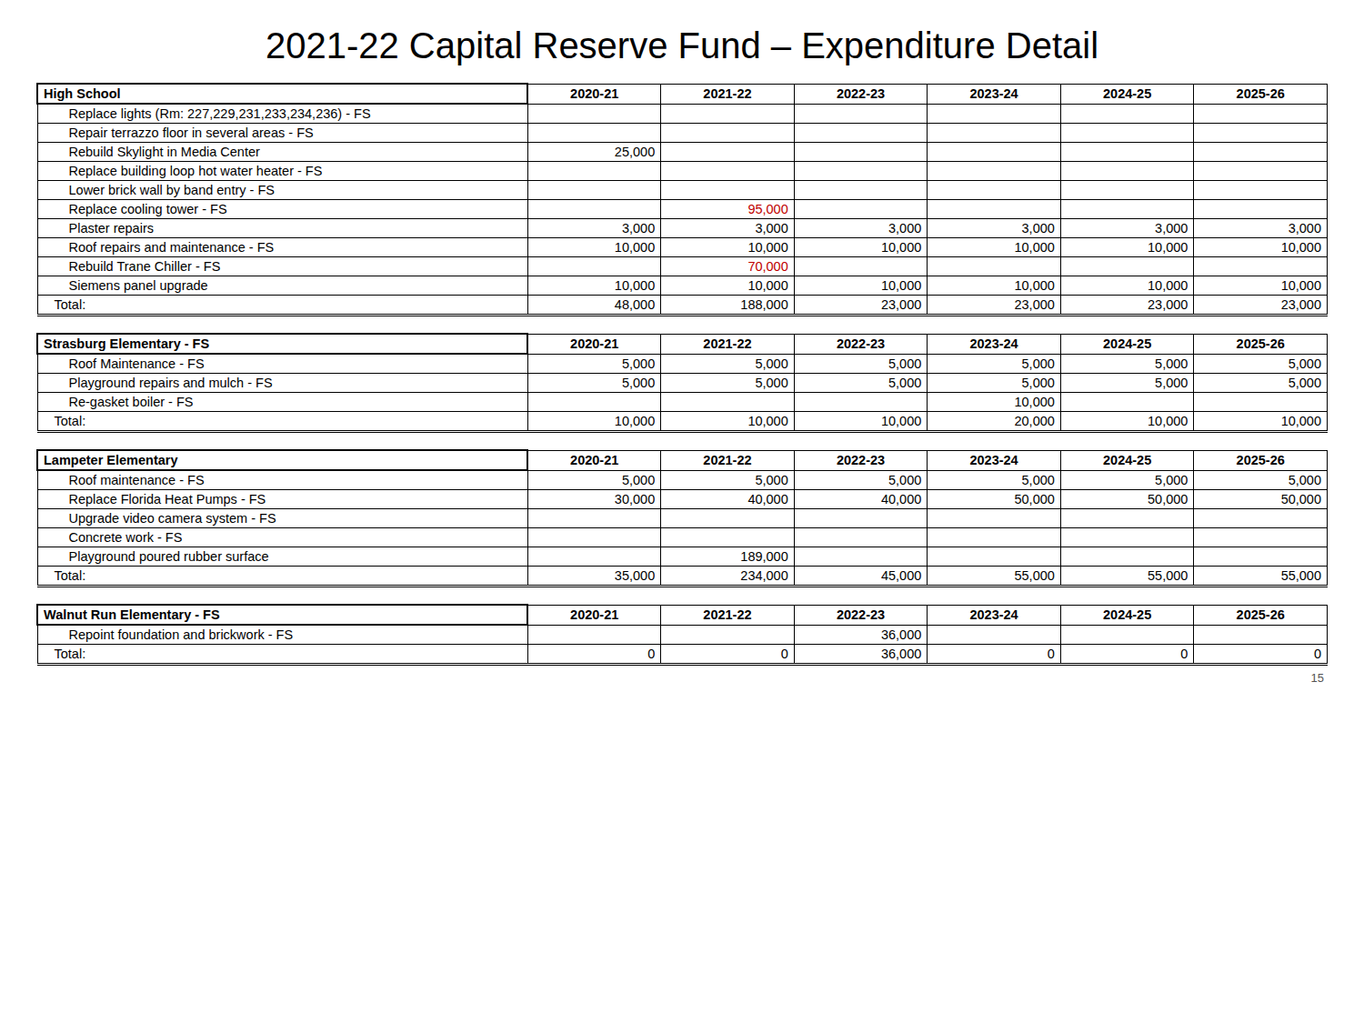2021-22 Capital Reserve Fund – Expenditure Detail
| High School | 2020-21 | 2021-22 | 2022-23 | 2023-24 | 2024-25 | 2025-26 |
| Replace lights (Rm: 227,229,231,233,234,236) - FS | | | | | | |
| Repair terrazzo floor in several areas - FS | | | | | | |
| Rebuild Skylight in Media Center | 25,000 | | | | | |
| Replace building loop hot water heater - FS | | | | | | |
| Lower brick wall by band entry - FS | | | | | | |
| Replace cooling tower - FS | | 95,000 | | | | |
| Plaster repairs | 3,000 | 3,000 | 3,000 | 3,000 | 3,000 | 3,000 |
| Roof repairs and maintenance - FS | 10,000 | 10,000 | 10,000 | 10,000 | 10,000 | 10,000 |
| Rebuild Trane Chiller - FS | | 70,000 | | | | |
| Siemens panel upgrade | 10,000 | 10,000 | 10,000 | 10,000 | 10,000 | 10,000 |
| Total: | 48,000 | 188,000 | 23,000 | 23,000 | 23,000 | 23,000 |
| Strasburg Elementary - FS | 2020-21 | 2021-22 | 2022-23 | 2023-24 | 2024-25 | 2025-26 |
| Roof Maintenance - FS | 5,000 | 5,000 | 5,000 | 5,000 | 5,000 | 5,000 |
| Playground repairs and mulch - FS | 5,000 | 5,000 | 5,000 | 5,000 | 5,000 | 5,000 |
| Re-gasket boiler - FS | | | | 10,000 | | |
| Total: | 10,000 | 10,000 | 10,000 | 20,000 | 10,000 | 10,000 |
| Lampeter Elementary | 2020-21 | 2021-22 | 2022-23 | 2023-24 | 2024-25 | 2025-26 |
| Roof maintenance - FS | 5,000 | 5,000 | 5,000 | 5,000 | 5,000 | 5,000 |
| Replace Florida Heat Pumps - FS | 30,000 | 40,000 | 40,000 | 50,000 | 50,000 | 50,000 |
| Upgrade video camera system - FS | | | | | | |
| Concrete work - FS | | | | | | |
| Playground poured rubber surface | | 189,000 | | | | |
| Total: | 35,000 | 234,000 | 45,000 | 55,000 | 55,000 | 55,000 |
| Walnut Run Elementary - FS | 2020-21 | 2021-22 | 2022-23 | 2023-24 | 2024-25 | 2025-26 |
| Repoint foundation and brickwork - FS | | | 36,000 | | | |
| Total: | 0 | 0 | 36,000 | 0 | 0 | 0 |
15